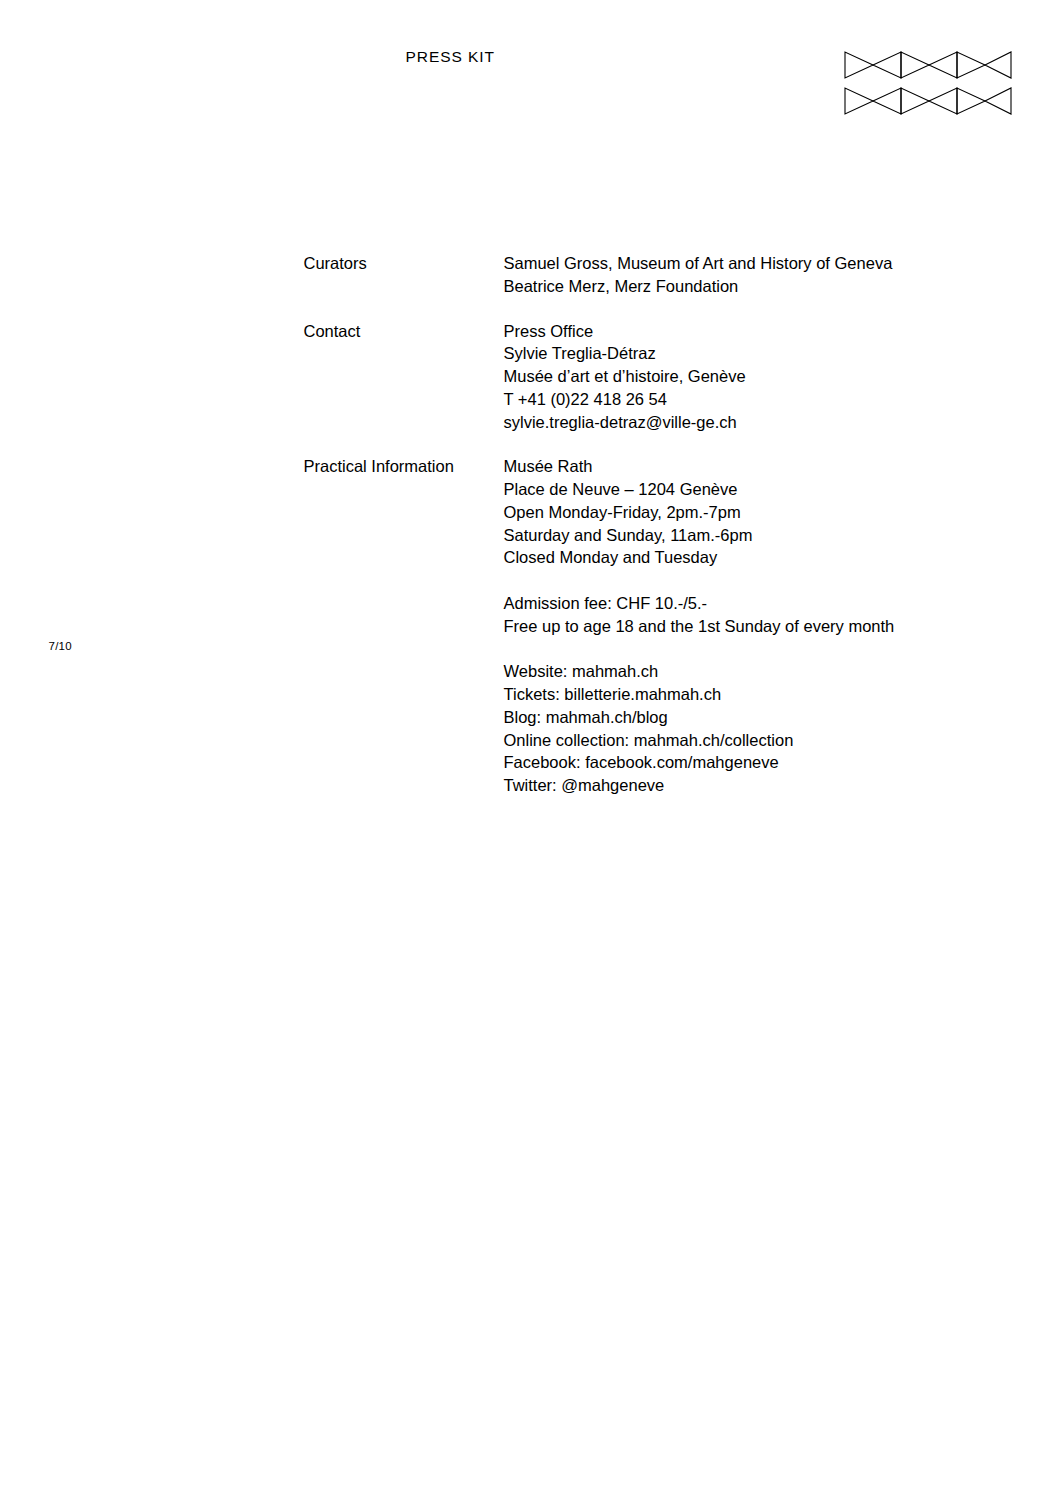PRESS KIT
7/10
Curators
Samuel Gross, Museum of Art and History of Geneva
Beatrice Merz, Merz Foundation
Contact
Press Office
Sylvie Treglia-Détraz
Musée d’art et d’histoire, Genève
T +41 (0)22 418 26 54
sylvie.treglia-detraz@ville-ge.ch
Practical Information
Musée Rath
Place de Neuve – 1204 Genève
Open Monday-Friday, 2pm.-7pm
Saturday and Sunday, 11am.-6pm
Closed Monday and Tuesday
Admission fee: CHF 10.-/5.-
Free up to age 18 and the 1st Sunday of every month
Website: mahmah.ch
Tickets: billetterie.mahmah.ch
Blog: mahmah.ch/blog
Online collection: mahmah.ch/collection
Facebook: facebook.com/mahgeneve
Twitter: @mahgeneve